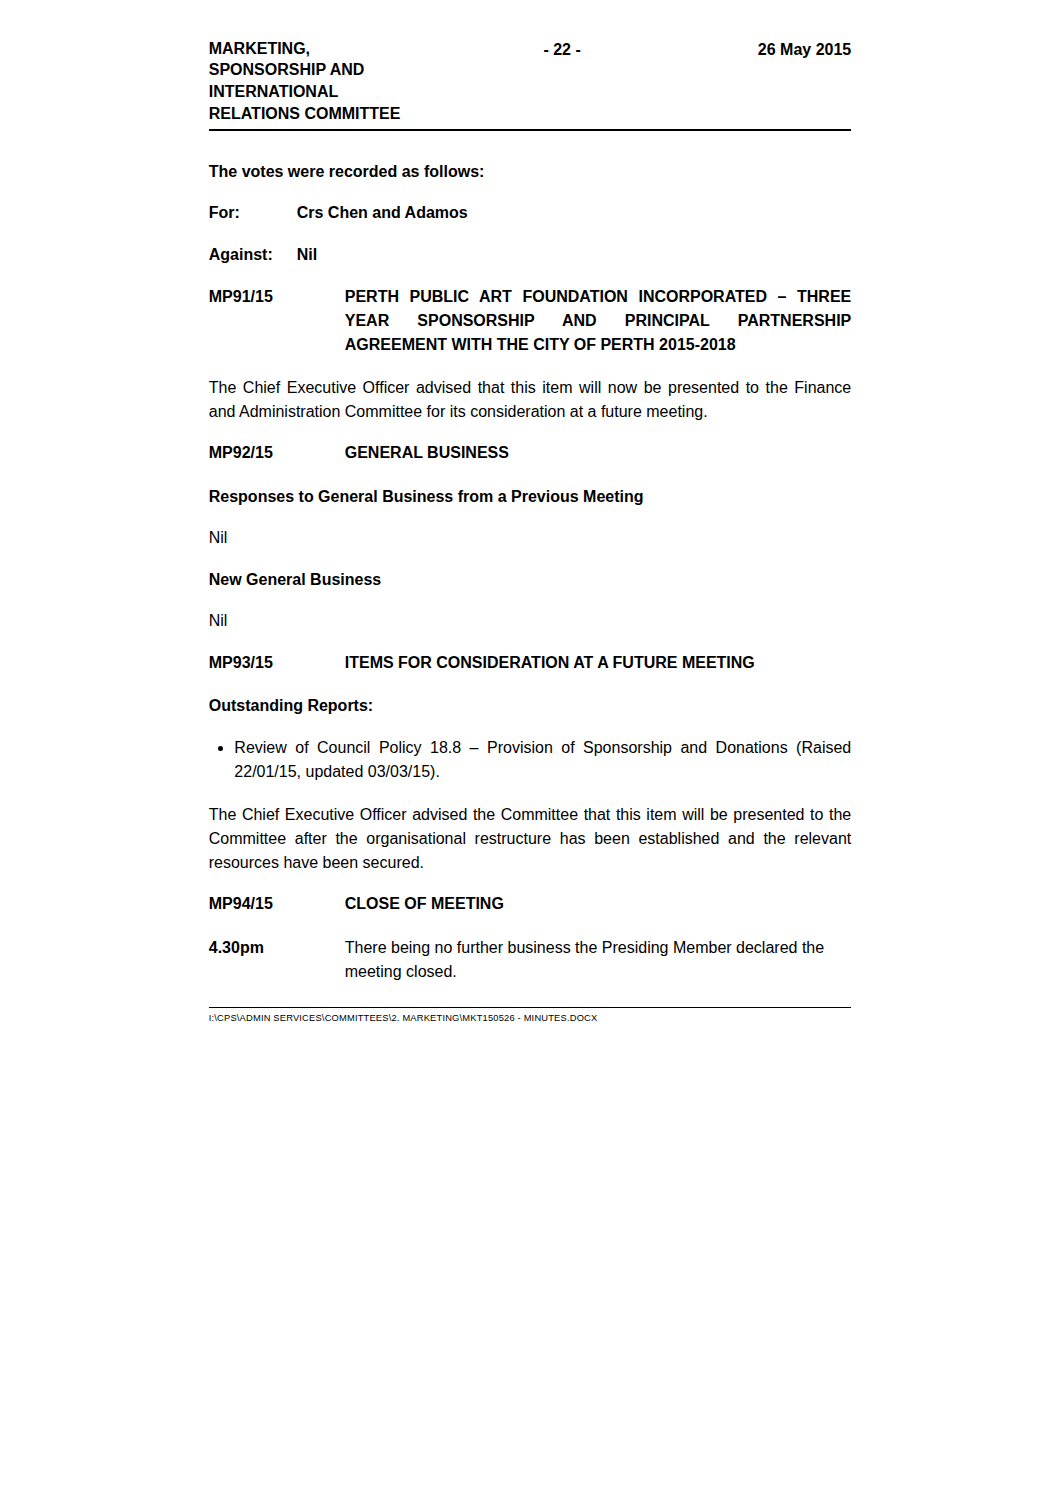Marketing,
Sponsorship and
International
Relations Committee
- 22 -
26 May 2015
The votes were recorded as follows:
For: Crs Chen and Adamos
Against: Nil
MP91/15
Perth Public Art Foundation Incorporated – Three Year Sponsorship and Principal Partnership Agreement with the City of Perth 2015-2018
The Chief Executive Officer advised that this item will now be presented to the Finance and Administration Committee for its consideration at a future meeting.
MP92/15
General Business
Responses to General Business from a Previous Meeting
Nil
New General Business
Nil
MP93/15
Items for Consideration at a Future Meeting
Outstanding Reports:
Review of Council Policy 18.8 – Provision of Sponsorship and Donations (Raised 22/01/15, updated 03/03/15).
The Chief Executive Officer advised the Committee that this item will be presented to the Committee after the organisational restructure has been established and the relevant resources have been secured.
MP94/15
Close of Meeting
4.30pm
There being no further business the Presiding Member declared the meeting closed.
I:\CPS\ADMIN SERVICES\COMMITTEES\2. MARKETING\MKT150526 - MINUTES.DOCX